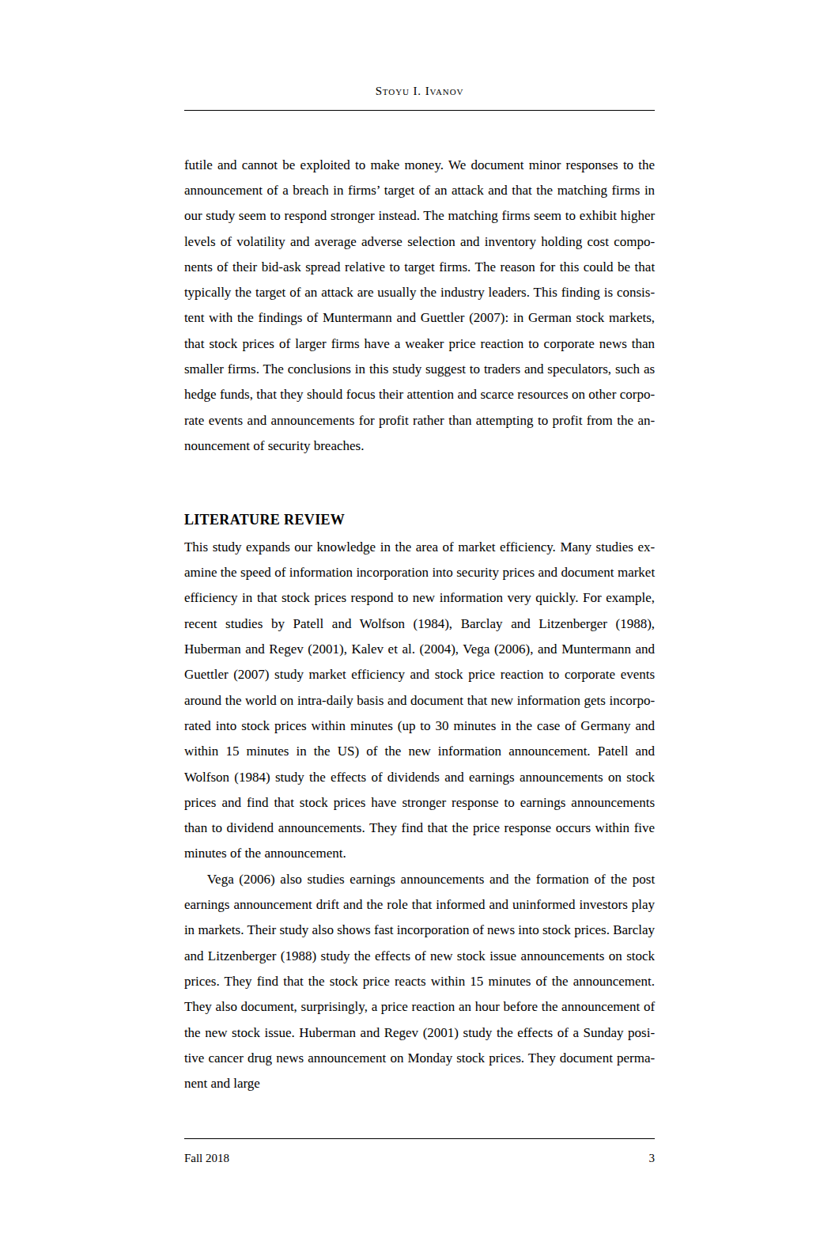Stoyu I. Ivanov
futile and cannot be exploited to make money. We document minor responses to the announcement of a breach in firms’ target of an attack and that the matching firms in our study seem to respond stronger instead. The matching firms seem to exhibit higher levels of volatility and average adverse selection and inventory holding cost components of their bid-ask spread relative to target firms. The reason for this could be that typically the target of an attack are usually the industry leaders. This finding is consistent with the findings of Muntermann and Guettler (2007): in German stock markets, that stock prices of larger firms have a weaker price reaction to corporate news than smaller firms. The conclusions in this study suggest to traders and speculators, such as hedge funds, that they should focus their attention and scarce resources on other corporate events and announcements for profit rather than attempting to profit from the announcement of security breaches.
Literature Review
This study expands our knowledge in the area of market efficiency. Many studies examine the speed of information incorporation into security prices and document market efficiency in that stock prices respond to new information very quickly. For example, recent studies by Patell and Wolfson (1984), Barclay and Litzenberger (1988), Huberman and Regev (2001), Kalev et al. (2004), Vega (2006), and Muntermann and Guettler (2007) study market efficiency and stock price reaction to corporate events around the world on intra-daily basis and document that new information gets incorporated into stock prices within minutes (up to 30 minutes in the case of Germany and within 15 minutes in the US) of the new information announcement. Patell and Wolfson (1984) study the effects of dividends and earnings announcements on stock prices and find that stock prices have stronger response to earnings announcements than to dividend announcements. They find that the price response occurs within five minutes of the announcement.
Vega (2006) also studies earnings announcements and the formation of the post earnings announcement drift and the role that informed and uninformed investors play in markets. Their study also shows fast incorporation of news into stock prices. Barclay and Litzenberger (1988) study the effects of new stock issue announcements on stock prices. They find that the stock price reacts within 15 minutes of the announcement. They also document, surprisingly, a price reaction an hour before the announcement of the new stock issue. Huberman and Regev (2001) study the effects of a Sunday positive cancer drug news announcement on Monday stock prices. They document permanent and large
Fall 2018 3